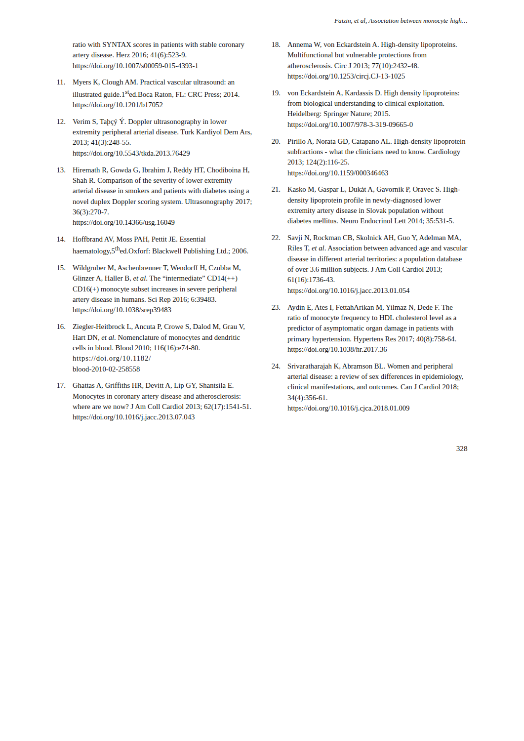Faizin, et al, Association between monocyte-high…
ratio with SYNTAX scores in patients with stable coronary artery disease. Herz 2016; 41(6):523-9. https://doi.org/10.1007/s00059-015-4393-1
Myers K, Clough AM. Practical vascular ultrasound: an illustrated guide.1sted.Boca Raton, FL: CRC Press; 2014. https://doi.org/10.1201/b17052
Verim S, Taþçý Ý. Doppler ultrasonography in lower extremity peripheral arterial disease. Turk Kardiyol Dern Ars, 2013; 41(3):248-55. https://doi.org/10.5543/tkda.2013.76429
Hiremath R, Gowda G, Ibrahim J, Reddy HT, Chodiboina H, Shah R. Comparison of the severity of lower extremity arterial disease in smokers and patients with diabetes using a novel duplex Doppler scoring system. Ultrasonography 2017; 36(3):270-7. https://doi.org/10.14366/usg.16049
Hoffbrand AV, Moss PAH, Pettit JE. Essential haematology,5thed.Oxforf: Blackwell Publishing Ltd.; 2006.
Wildgruber M, Aschenbrenner T, Wendorff H, Czubba M, Glinzer A, Haller B, et al. The “intermediate” CD14(++) CD16(+) monocyte subset increases in severe peripheral artery disease in humans. Sci Rep 2016; 6:39483. https://doi.org/10.1038/srep39483
Ziegler-Heitbrock L, Ancuta P, Crowe S, Dalod M, Grau V, Hart DN, et al. Nomenclature of monocytes and dendritic cells in blood. Blood 2010; 116(16):e74-80. https://doi.org/10.1182/ blood-2010-02-258558
Ghattas A, Griffiths HR, Devitt A, Lip GY, Shantsila E. Monocytes in coronary artery disease and atherosclerosis: where are we now? J Am Coll Cardiol 2013; 62(17):1541-51. https://doi.org/10.1016/j.jacc.2013.07.043
Annema W, von Eckardstein A. High-density lipoproteins. Multifunctional but vulnerable protections from atherosclerosis. Circ J 2013; 77(10):2432-48. https://doi.org/10.1253/circj.CJ-13-1025
von Eckardstein A, Kardassis D. High density lipoproteins: from biological understanding to clinical exploitation. Heidelberg: Springer Nature; 2015. https://doi.org/10.1007/978-3-319-09665-0
Pirillo A, Norata GD, Catapano AL. High-density lipoprotein subfractions - what the clinicians need to know. Cardiology 2013; 124(2):116-25. https://doi.org/10.1159/000346463
Kasko M, Gaspar L, Dukát A, Gavorník P, Oravec S. High-density lipoprotein profile in newly-diagnosed lower extremity artery disease in Slovak population without diabetes mellitus. Neuro Endocrinol Lett 2014; 35:531-5.
Savji N, Rockman CB, Skolnick AH, Guo Y, Adelman MA, Riles T, et al. Association between advanced age and vascular disease in different arterial territories: a population database of over 3.6 million subjects. J Am Coll Cardiol 2013; 61(16):1736-43. https://doi.org/10.1016/j.jacc.2013.01.054
Aydin E, Ates I, FettahArikan M, Yilmaz N, Dede F. The ratio of monocyte frequency to HDL cholesterol level as a predictor of asymptomatic organ damage in patients with primary hypertension. Hypertens Res 2017; 40(8):758-64. https://doi.org/10.1038/hr.2017.36
Srivaratharajah K, Abramson BL. Women and peripheral arterial disease: a review of sex differences in epidemiology, clinical manifestations, and outcomes. Can J Cardiol 2018; 34(4):356-61. https://doi.org/10.1016/j.cjca.2018.01.009
328